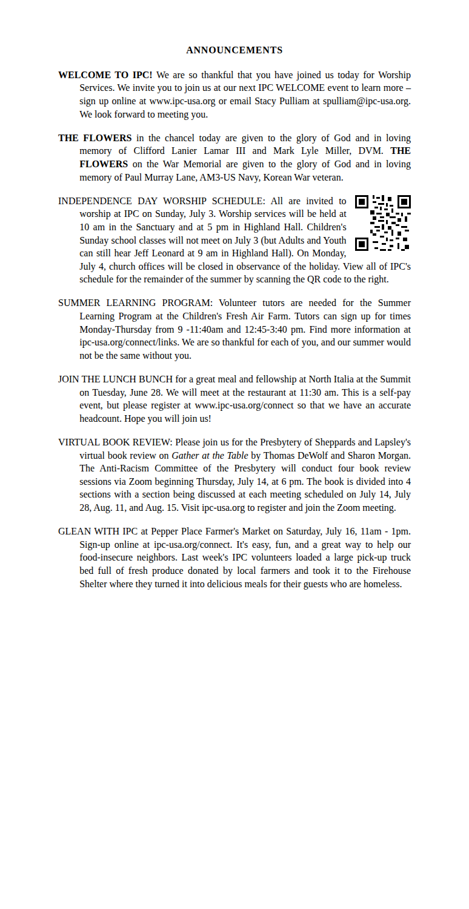ANNOUNCEMENTS
WELCOME TO IPC! We are so thankful that you have joined us today for Worship Services. We invite you to join us at our next IPC WELCOME event to learn more – sign up online at www.ipc-usa.org or email Stacy Pulliam at spulliam@ipc-usa.org. We look forward to meeting you.
THE FLOWERS in the chancel today are given to the glory of God and in loving memory of Clifford Lanier Lamar III and Mark Lyle Miller, DVM. THE FLOWERS on the War Memorial are given to the glory of God and in loving memory of Paul Murray Lane, AM3-US Navy, Korean War veteran.
INDEPENDENCE DAY WORSHIP SCHEDULE: All are invited to worship at IPC on Sunday, July 3. Worship services will be held at 10 am in the Sanctuary and at 5 pm in Highland Hall. Children's Sunday school classes will not meet on July 3 (but Adults and Youth can still hear Jeff Leonard at 9 am in Highland Hall). On Monday, July 4, church offices will be closed in observance of the holiday. View all of IPC's schedule for the remainder of the summer by scanning the QR code to the right.
SUMMER LEARNING PROGRAM: Volunteer tutors are needed for the Summer Learning Program at the Children's Fresh Air Farm. Tutors can sign up for times Monday-Thursday from 9 -11:40am and 12:45-3:40 pm. Find more information at ipc-usa.org/connect/links. We are so thankful for each of you, and our summer would not be the same without you.
JOIN THE LUNCH BUNCH for a great meal and fellowship at North Italia at the Summit on Tuesday, June 28. We will meet at the restaurant at 11:30 am. This is a self-pay event, but please register at www.ipc-usa.org/connect so that we have an accurate headcount. Hope you will join us!
VIRTUAL BOOK REVIEW: Please join us for the Presbytery of Sheppards and Lapsley's virtual book review on Gather at the Table by Thomas DeWolf and Sharon Morgan. The Anti-Racism Committee of the Presbytery will conduct four book review sessions via Zoom beginning Thursday, July 14, at 6 pm. The book is divided into 4 sections with a section being discussed at each meeting scheduled on July 14, July 28, Aug. 11, and Aug. 15. Visit ipc-usa.org to register and join the Zoom meeting.
GLEAN WITH IPC at Pepper Place Farmer's Market on Saturday, July 16, 11am - 1pm. Sign-up online at ipc-usa.org/connect. It's easy, fun, and a great way to help our food-insecure neighbors. Last week's IPC volunteers loaded a large pick-up truck bed full of fresh produce donated by local farmers and took it to the Firehouse Shelter where they turned it into delicious meals for their guests who are homeless.